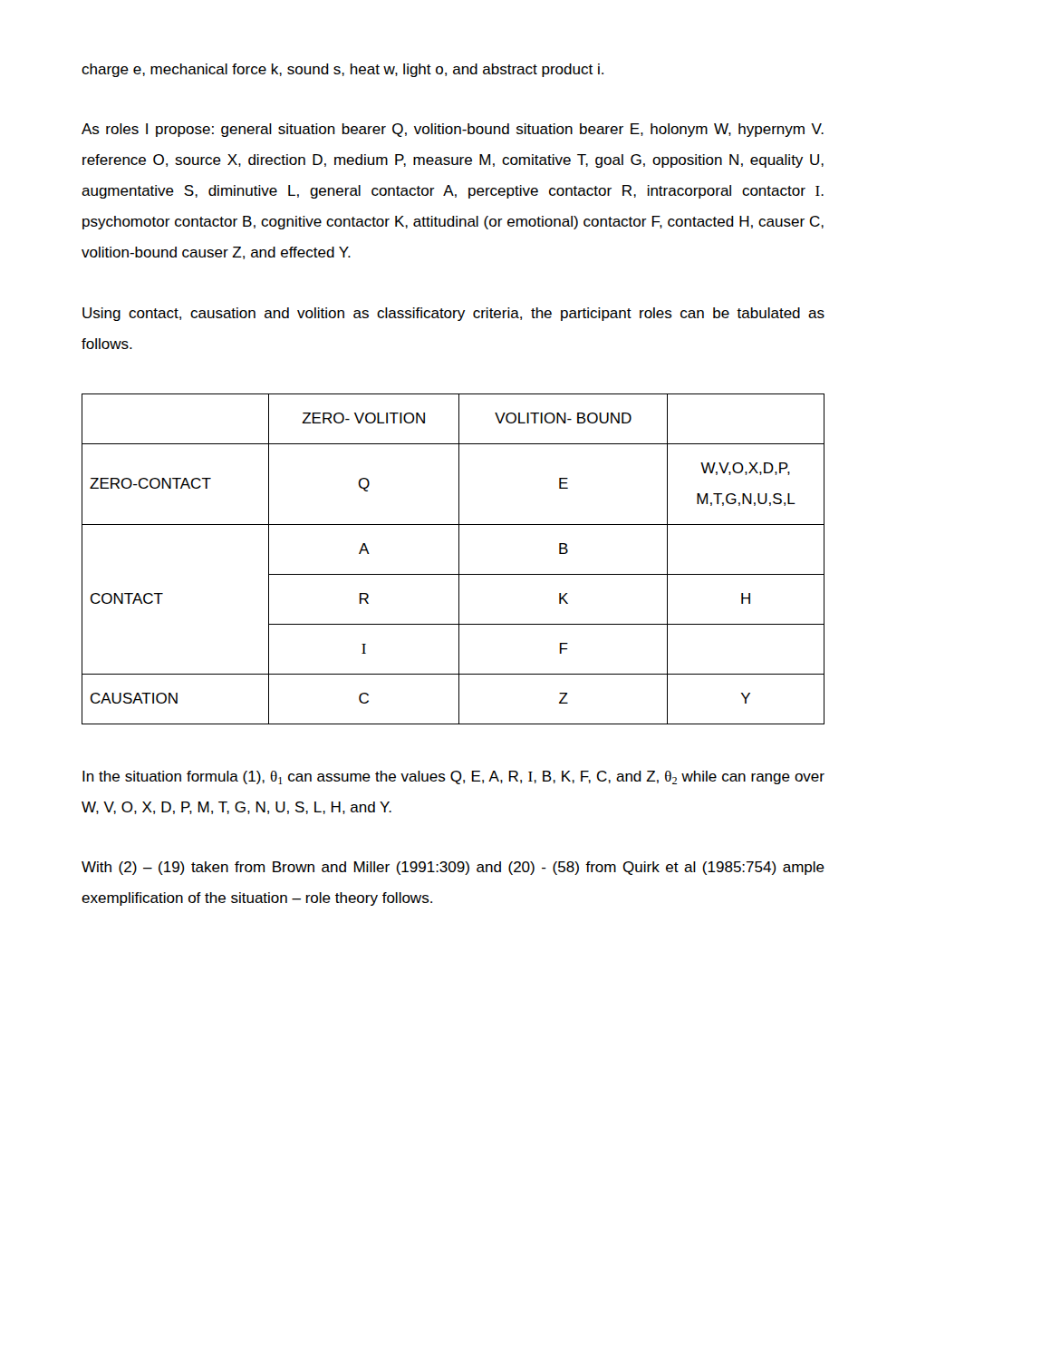charge e, mechanical force k, sound s, heat w, light o, and abstract product i.
As roles I propose: general situation bearer Q, volition-bound situation bearer E, holonym W, hypernym V. reference O, source X, direction D, medium P, measure M, comitative T, goal G, opposition N, equality U, augmentative S, diminutive L, general contactor A, perceptive contactor R, intracorporal contactor I. psychomotor contactor B, cognitive contactor K, attitudinal (or emotional) contactor F, contacted H, causer C, volition-bound causer Z, and effected Y.
Using contact, causation and volition as classificatory criteria, the participant roles can be tabulated as follows.
| | ZERO- VOLITION | VOLITION- BOUND | |
| ZERO-CONTACT | Q | E | W,V,O,X,D,P, M,T,G,N,U,S,L |
| CONTACT | A | B | |
| R | K | H |
| I | F | |
| CAUSATION | C | Z | Y |
In the situation formula (1), θ1 can assume the values Q, E, A, R, I, B, K, F, C, and Z, θ2 while can range over W, V, O, X, D, P, M, T, G, N, U, S, L, H, and Y.
With (2) – (19) taken from Brown and Miller (1991:309) and (20) - (58) from Quirk et al (1985:754) ample exemplification of the situation – role theory follows.